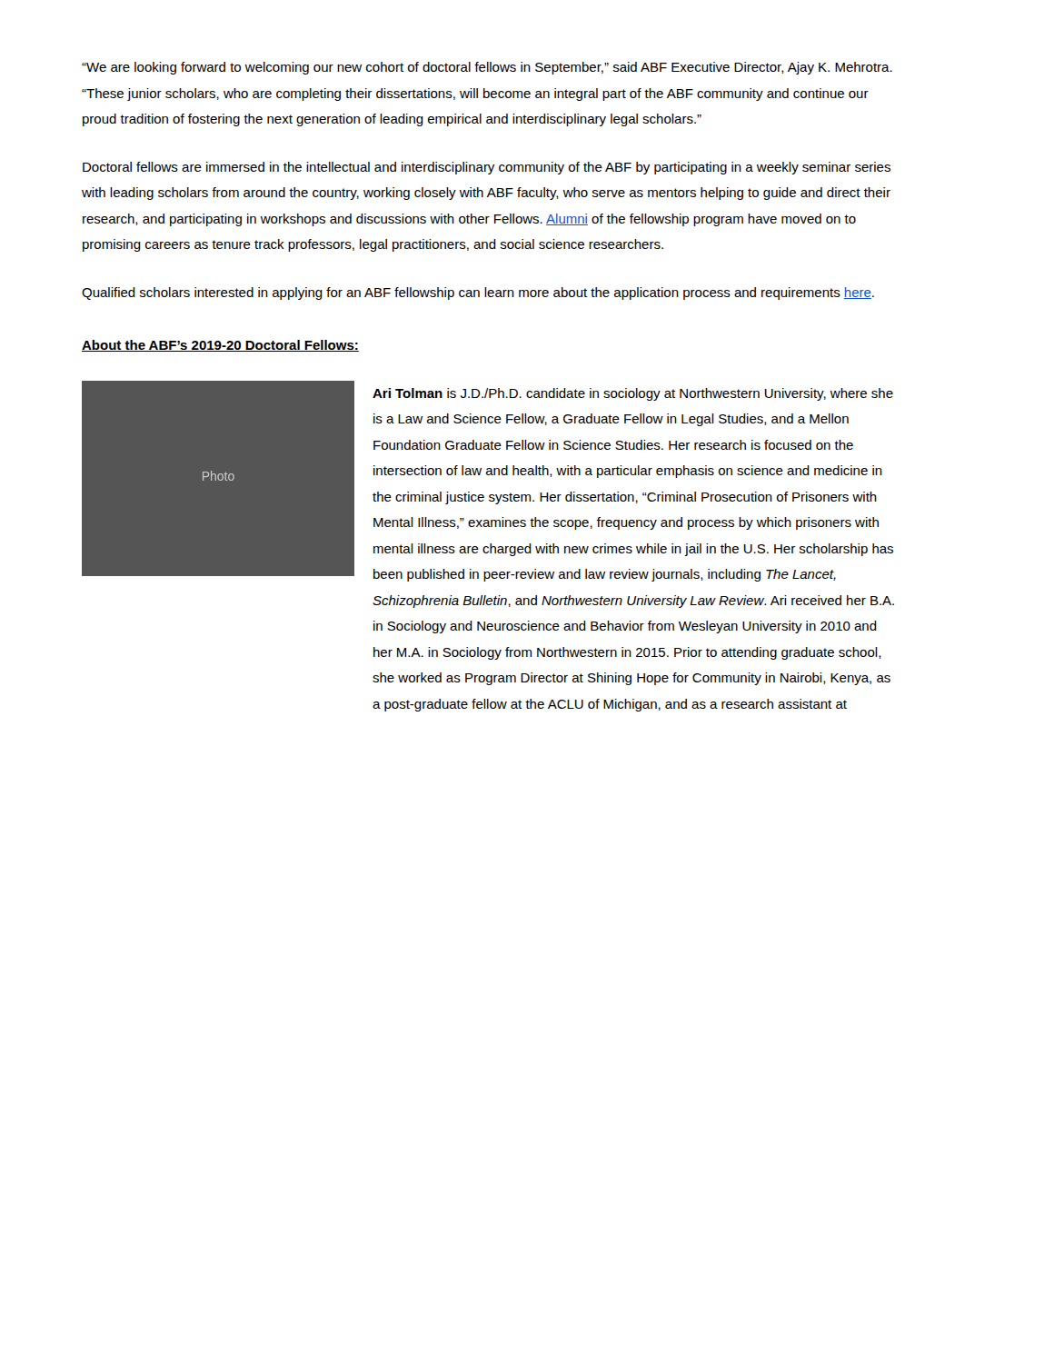“We are looking forward to welcoming our new cohort of doctoral fellows in September,” said ABF Executive Director, Ajay K. Mehrotra. “These junior scholars, who are completing their dissertations, will become an integral part of the ABF community and continue our proud tradition of fostering the next generation of leading empirical and interdisciplinary legal scholars.”
Doctoral fellows are immersed in the intellectual and interdisciplinary community of the ABF by participating in a weekly seminar series with leading scholars from around the country, working closely with ABF faculty, who serve as mentors helping to guide and direct their research, and participating in workshops and discussions with other Fellows. Alumni of the fellowship program have moved on to promising careers as tenure track professors, legal practitioners, and social science researchers.
Qualified scholars interested in applying for an ABF fellowship can learn more about the application process and requirements here.
About the ABF’s 2019-20 Doctoral Fellows:
Ari Tolman is J.D./Ph.D. candidate in sociology at Northwestern University, where she is a Law and Science Fellow, a Graduate Fellow in Legal Studies, and a Mellon Foundation Graduate Fellow in Science Studies. Her research is focused on the intersection of law and health, with a particular emphasis on science and medicine in the criminal justice system. Her dissertation, “Criminal Prosecution of Prisoners with Mental Illness,” examines the scope, frequency and process by which prisoners with mental illness are charged with new crimes while in jail in the U.S. Her scholarship has been published in peer-review and law review journals, including The Lancet, Schizophrenia Bulletin, and Northwestern University Law Review. Ari received her B.A. in Sociology and Neuroscience and Behavior from Wesleyan University in 2010 and her M.A. in Sociology from Northwestern in 2015. Prior to attending graduate school, she worked as Program Director at Shining Hope for Community in Nairobi, Kenya, as a post-graduate fellow at the ACLU of Michigan, and as a research assistant at